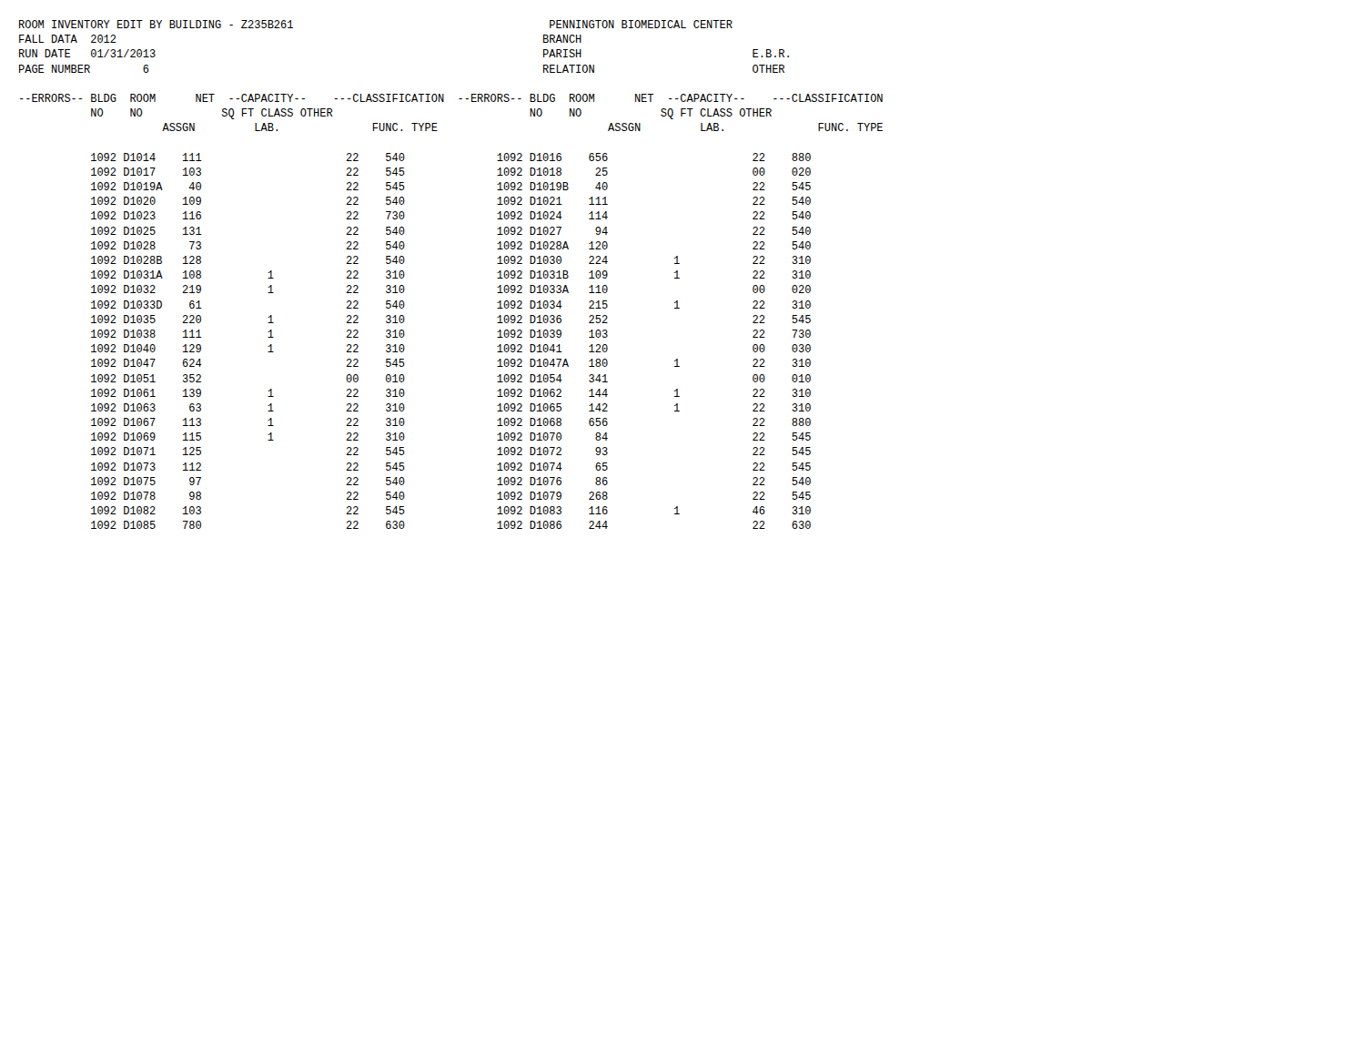ROOM INVENTORY EDIT BY BUILDING - Z235B261                                       PENNINGTON BIOMEDICAL CENTER
FALL DATA  2012                                                                 BRANCH
RUN DATE   01/31/2013                                                           PARISH                          E.B.R.
PAGE NUMBER        6                                                            RELATION                        OTHER

--ERRORS-- BLDG  ROOM      NET  --CAPACITY--    ---CLASSIFICATION  --ERRORS-- BLDG  ROOM      NET  --CAPACITY--    ---CLASSIFICATION
           NO    NO            SQ FT CLASS OTHER                              NO    NO            SQ FT CLASS OTHER
                      ASSGN         LAB.              FUNC. TYPE                          ASSGN         LAB.              FUNC. TYPE

           1092 D1014    111                      22    540              1092 D1016    656                      22    880
           1092 D1017    103                      22    545              1092 D1018     25                      00    020
           1092 D1019A    40                      22    545              1092 D1019B    40                      22    545
           1092 D1020    109                      22    540              1092 D1021    111                      22    540
           1092 D1023    116                      22    730              1092 D1024    114                      22    540
           1092 D1025    131                      22    540              1092 D1027     94                      22    540
           1092 D1028     73                      22    540              1092 D1028A   120                      22    540
           1092 D1028B   128                      22    540              1092 D1030    224          1           22    310
           1092 D1031A   108          1           22    310              1092 D1031B   109          1           22    310
           1092 D1032    219          1           22    310              1092 D1033A   110                      00    020
           1092 D1033D    61                      22    540              1092 D1034    215          1           22    310
           1092 D1035    220          1           22    310              1092 D1036    252                      22    545
           1092 D1038    111          1           22    310              1092 D1039    103                      22    730
           1092 D1040    129          1           22    310              1092 D1041    120                      00    030
           1092 D1047    624                      22    545              1092 D1047A   180          1           22    310
           1092 D1051    352                      00    010              1092 D1054    341                      00    010
           1092 D1061    139          1           22    310              1092 D1062    144          1           22    310
           1092 D1063     63          1           22    310              1092 D1065    142          1           22    310
           1092 D1067    113          1           22    310              1092 D1068    656                      22    880
           1092 D1069    115          1           22    310              1092 D1070     84                      22    545
           1092 D1071    125                      22    545              1092 D1072     93                      22    545
           1092 D1073    112                      22    545              1092 D1074     65                      22    545
           1092 D1075     97                      22    540              1092 D1076     86                      22    540
           1092 D1078     98                      22    540              1092 D1079    268                      22    545
           1092 D1082    103                      22    545              1092 D1083    116          1           46    310
           1092 D1085    780                      22    630              1092 D1086    244                      22    630